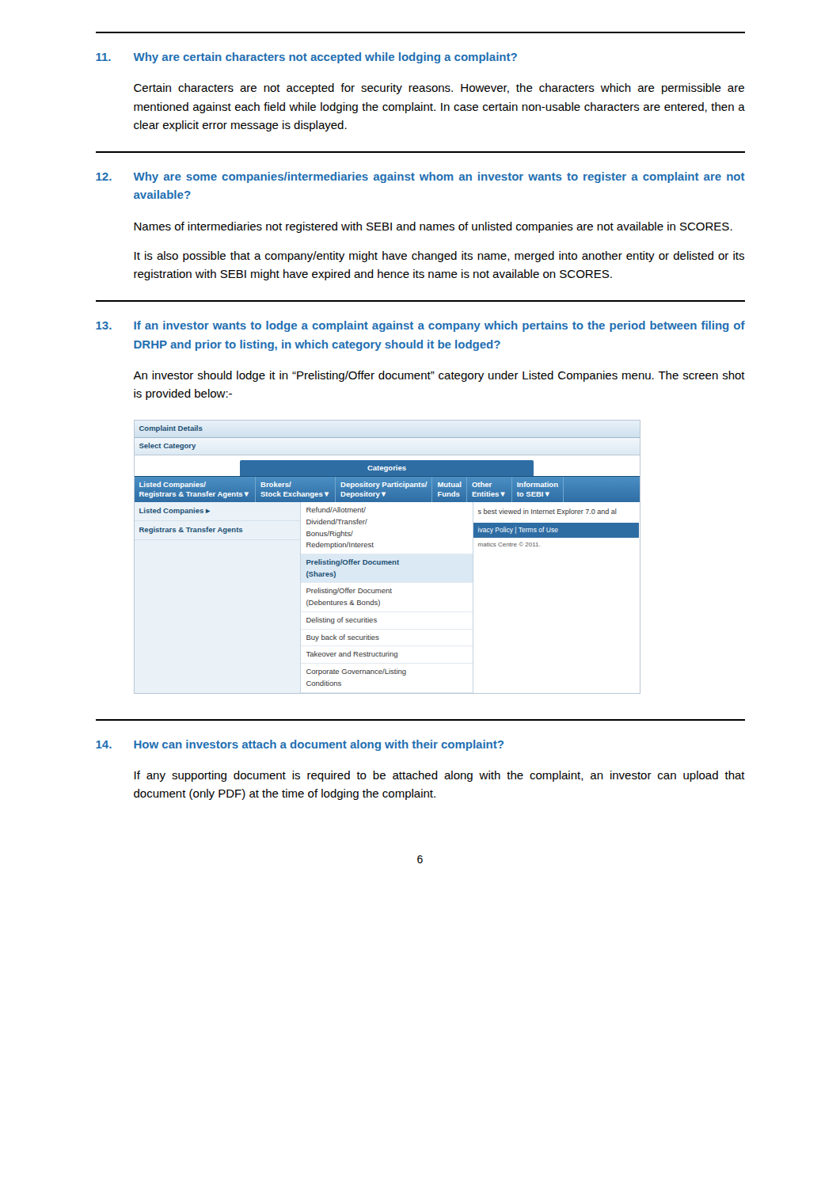11. Why are certain characters not accepted while lodging a complaint?
Certain characters are not accepted for security reasons. However, the characters which are permissible are mentioned against each field while lodging the complaint. In case certain non-usable characters are entered, then a clear explicit error message is displayed.
12. Why are some companies/intermediaries against whom an investor wants to register a complaint are not available?
Names of intermediaries not registered with SEBI and names of unlisted companies are not available in SCORES.
It is also possible that a company/entity might have changed its name, merged into another entity or delisted or its registration with SEBI might have expired and hence its name is not available on SCORES.
13. If an investor wants to lodge a complaint against a company which pertains to the period between filing of DRHP and prior to listing, in which category should it be lodged?
An investor should lodge it in “Prelisting/Offer document” category under Listed Companies menu. The screen shot is provided below:-
Complaint Details
Select Category
Categories
Listed Companies/
Registrars & Transfer Agents▼
Brokers/
Stock Exchanges▼
Depository Participants/
Depository▼
Mutual
Funds
Other
Entities▼
Information
to SEBI▼
Listed Companies ▸
Registrars & Transfer Agents
Refund/Allotment/
Dividend/Transfer/
Bonus/Rights/
Redemption/Interest
Prelisting/Offer Document
(Shares)
Prelisting/Offer Document
(Debentures & Bonds)
Delisting of securities
Buy back of securities
Takeover and Restructuring
Corporate Governance/Listing
Conditions
s best viewed in Internet Explorer 7.0 and al
ivacy Policy | Terms of Use
matics Centre © 2011.
14. How can investors attach a document along with their complaint?
If any supporting document is required to be attached along with the complaint, an investor can upload that document (only PDF) at the time of lodging the complaint.
6